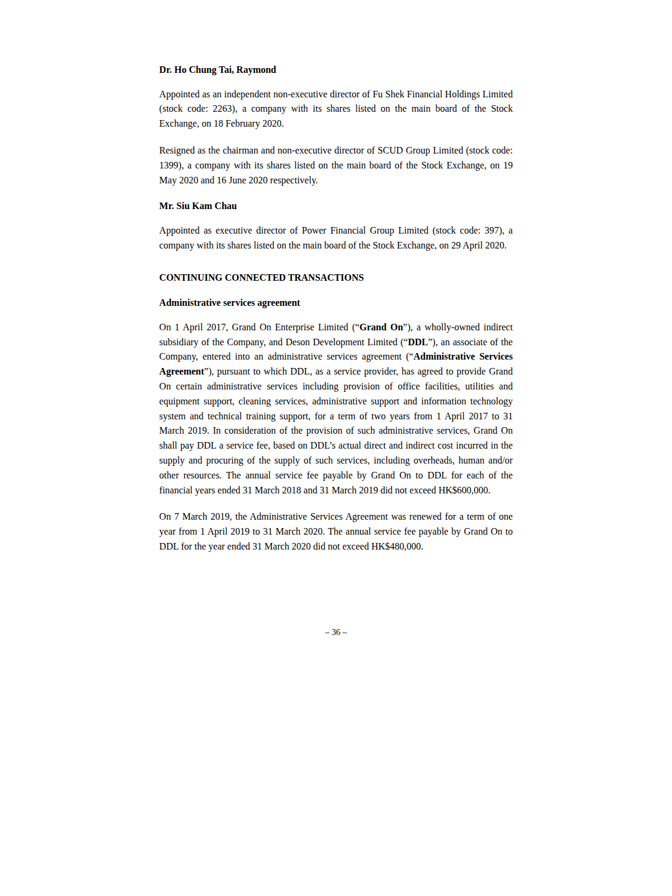Dr. Ho Chung Tai, Raymond
Appointed as an independent non-executive director of Fu Shek Financial Holdings Limited (stock code: 2263), a company with its shares listed on the main board of the Stock Exchange, on 18 February 2020.
Resigned as the chairman and non-executive director of SCUD Group Limited (stock code: 1399), a company with its shares listed on the main board of the Stock Exchange, on 19 May 2020 and 16 June 2020 respectively.
Mr. Siu Kam Chau
Appointed as executive director of Power Financial Group Limited (stock code: 397), a company with its shares listed on the main board of the Stock Exchange, on 29 April 2020.
CONTINUING CONNECTED TRANSACTIONS
Administrative services agreement
On 1 April 2017, Grand On Enterprise Limited (“Grand On”), a wholly-owned indirect subsidiary of the Company, and Deson Development Limited (“DDL”), an associate of the Company, entered into an administrative services agreement (“Administrative Services Agreement”), pursuant to which DDL, as a service provider, has agreed to provide Grand On certain administrative services including provision of office facilities, utilities and equipment support, cleaning services, administrative support and information technology system and technical training support, for a term of two years from 1 April 2017 to 31 March 2019. In consideration of the provision of such administrative services, Grand On shall pay DDL a service fee, based on DDL’s actual direct and indirect cost incurred in the supply and procuring of the supply of such services, including overheads, human and/or other resources. The annual service fee payable by Grand On to DDL for each of the financial years ended 31 March 2018 and 31 March 2019 did not exceed HK$600,000.
On 7 March 2019, the Administrative Services Agreement was renewed for a term of one year from 1 April 2019 to 31 March 2020. The annual service fee payable by Grand On to DDL for the year ended 31 March 2020 did not exceed HK$480,000.
– 36 –